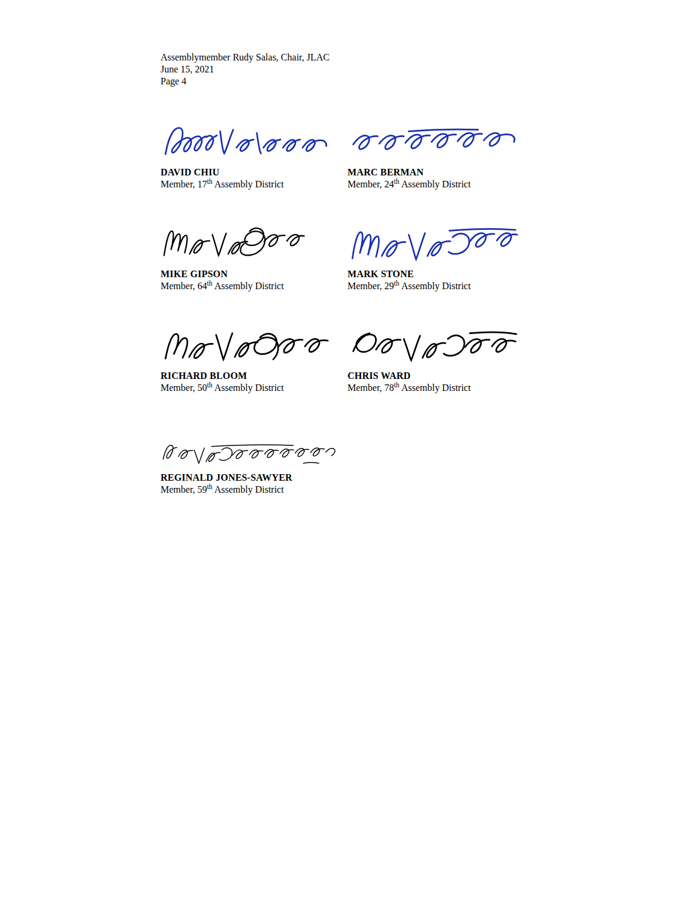Assemblymember Rudy Salas, Chair, JLAC
June 15, 2021
Page 4
| David Chiu Member, 17 th Assembly District | Marc Berman Member, 24 th Assembly District |
| Mike Gipson Member, 64 th Assembly District | Mark Stone Member, 29 th Assembly District |
| Richard Bloom Member, 50 th Assembly District | Chris Ward Member, 78 th Assembly District |
| Reginald Jones-Sawyer Member, 59 th Assembly District |